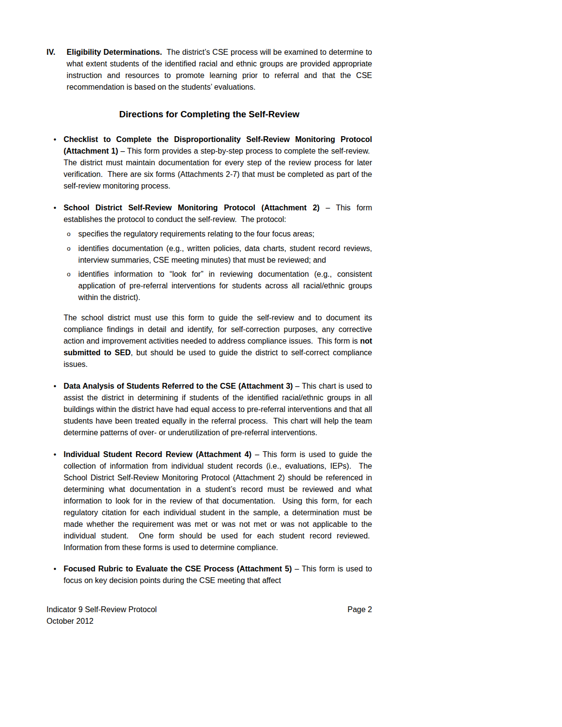IV.
Eligibility Determinations. The district’s CSE process will be examined to determine to what extent students of the identified racial and ethnic groups are provided appropriate instruction and resources to promote learning prior to referral and that the CSE recommendation is based on the students’ evaluations.
Directions for Completing the Self-Review
Checklist to Complete the Disproportionality Self-Review Monitoring Protocol (Attachment 1) – This form provides a step-by-step process to complete the self-review. The district must maintain documentation for every step of the review process for later verification. There are six forms (Attachments 2-7) that must be completed as part of the self-review monitoring process.
School District Self-Review Monitoring Protocol (Attachment 2) – This form establishes the protocol to conduct the self-review. The protocol:
specifies the regulatory requirements relating to the four focus areas;
identifies documentation (e.g., written policies, data charts, student record reviews, interview summaries, CSE meeting minutes) that must be reviewed; and
identifies information to “look for” in reviewing documentation (e.g., consistent application of pre-referral interventions for students across all racial/ethnic groups within the district).
The school district must use this form to guide the self-review and to document its compliance findings in detail and identify, for self-correction purposes, any corrective action and improvement activities needed to address compliance issues. This form is not submitted to SED, but should be used to guide the district to self-correct compliance issues.
Data Analysis of Students Referred to the CSE (Attachment 3) – This chart is used to assist the district in determining if students of the identified racial/ethnic groups in all buildings within the district have had equal access to pre-referral interventions and that all students have been treated equally in the referral process. This chart will help the team determine patterns of over- or underutilization of pre-referral interventions.
Individual Student Record Review (Attachment 4) – This form is used to guide the collection of information from individual student records (i.e., evaluations, IEPs). The School District Self-Review Monitoring Protocol (Attachment 2) should be referenced in determining what documentation in a student’s record must be reviewed and what information to look for in the review of that documentation. Using this form, for each regulatory citation for each individual student in the sample, a determination must be made whether the requirement was met or was not met or was not applicable to the individual student. One form should be used for each student record reviewed. Information from these forms is used to determine compliance.
Focused Rubric to Evaluate the CSE Process (Attachment 5) – This form is used to focus on key decision points during the CSE meeting that affect
Indicator 9 Self-Review Protocol
October 2012
Page 2